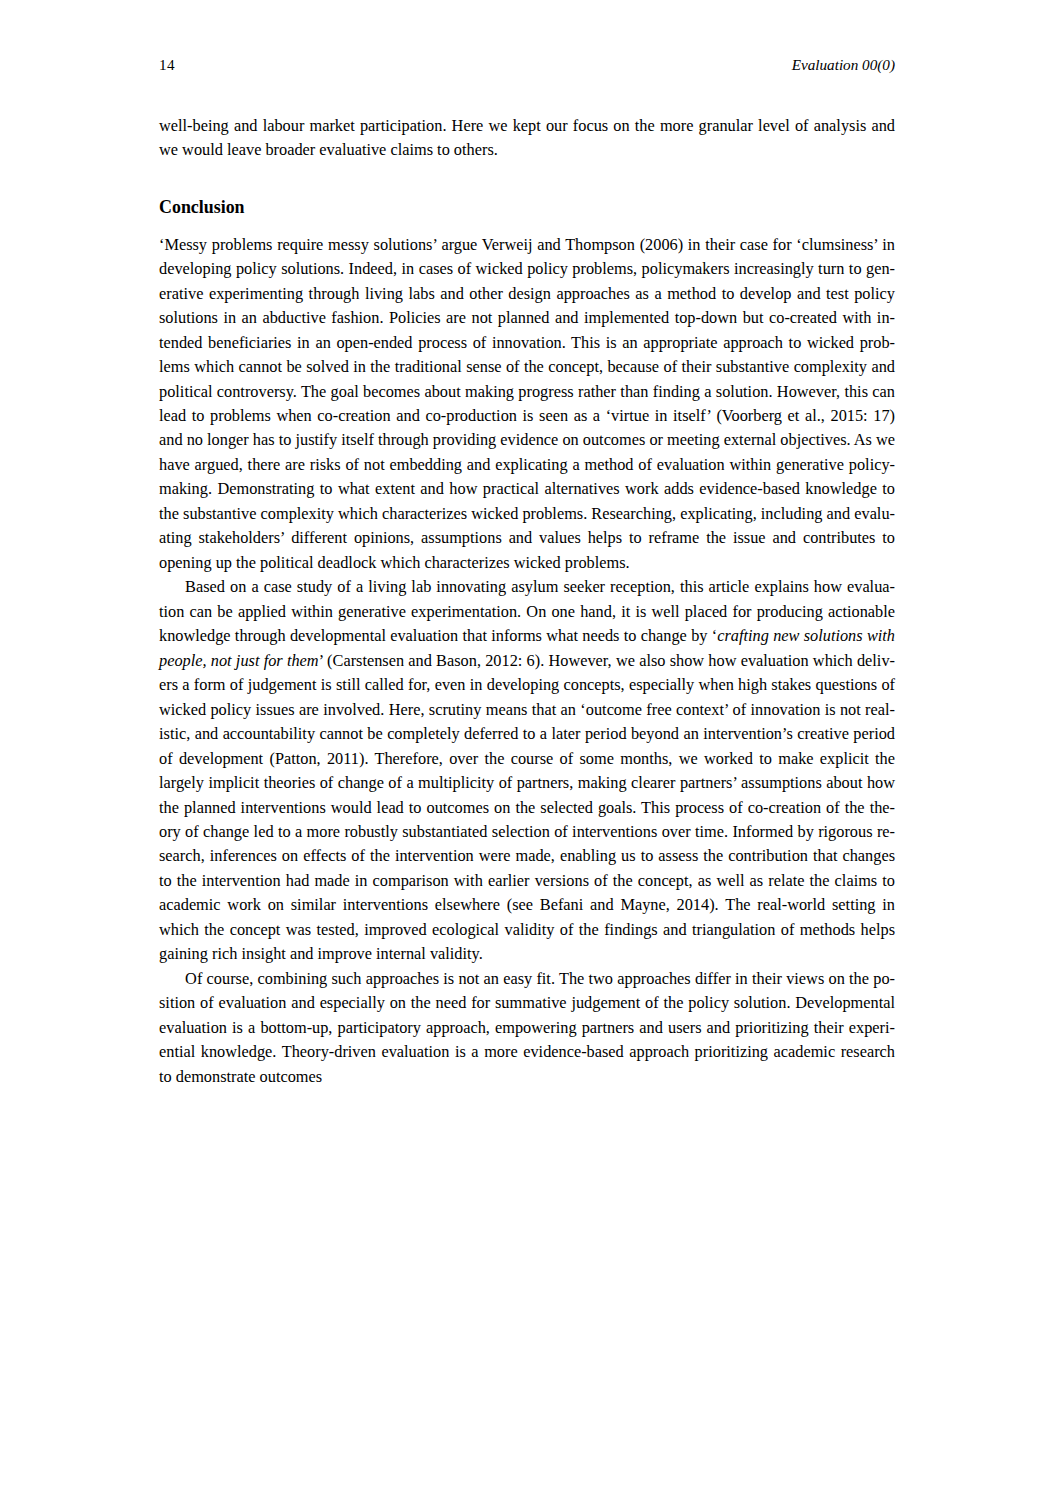14 Evaluation 00(0)
well-being and labour market participation. Here we kept our focus on the more granular level of analysis and we would leave broader evaluative claims to others.
Conclusion
‘Messy problems require messy solutions’ argue Verweij and Thompson (2006) in their case for ‘clumsiness’ in developing policy solutions. Indeed, in cases of wicked policy problems, policymakers increasingly turn to generative experimenting through living labs and other design approaches as a method to develop and test policy solutions in an abductive fashion. Policies are not planned and implemented top-down but co-created with intended beneficiaries in an open-ended process of innovation. This is an appropriate approach to wicked problems which cannot be solved in the traditional sense of the concept, because of their substantive complexity and political controversy. The goal becomes about making progress rather than finding a solution. However, this can lead to problems when co-creation and co-production is seen as a ‘virtue in itself’ (Voorberg et al., 2015: 17) and no longer has to justify itself through providing evidence on outcomes or meeting external objectives. As we have argued, there are risks of not embedding and explicating a method of evaluation within generative policymaking. Demonstrating to what extent and how practical alternatives work adds evidence-based knowledge to the substantive complexity which characterizes wicked problems. Researching, explicating, including and evaluating stakeholders’ different opinions, assumptions and values helps to reframe the issue and contributes to opening up the political deadlock which characterizes wicked problems.
Based on a case study of a living lab innovating asylum seeker reception, this article explains how evaluation can be applied within generative experimentation. On one hand, it is well placed for producing actionable knowledge through developmental evaluation that informs what needs to change by ‘crafting new solutions with people, not just for them’ (Carstensen and Bason, 2012: 6). However, we also show how evaluation which delivers a form of judgement is still called for, even in developing concepts, especially when high stakes questions of wicked policy issues are involved. Here, scrutiny means that an ‘outcome free context’ of innovation is not realistic, and accountability cannot be completely deferred to a later period beyond an intervention’s creative period of development (Patton, 2011). Therefore, over the course of some months, we worked to make explicit the largely implicit theories of change of a multiplicity of partners, making clearer partners’ assumptions about how the planned interventions would lead to outcomes on the selected goals. This process of co-creation of the theory of change led to a more robustly substantiated selection of interventions over time. Informed by rigorous research, inferences on effects of the intervention were made, enabling us to assess the contribution that changes to the intervention had made in comparison with earlier versions of the concept, as well as relate the claims to academic work on similar interventions elsewhere (see Befani and Mayne, 2014). The real-world setting in which the concept was tested, improved ecological validity of the findings and triangulation of methods helps gaining rich insight and improve internal validity.
Of course, combining such approaches is not an easy fit. The two approaches differ in their views on the position of evaluation and especially on the need for summative judgement of the policy solution. Developmental evaluation is a bottom-up, participatory approach, empowering partners and users and prioritizing their experiential knowledge. Theory-driven evaluation is a more evidence-based approach prioritizing academic research to demonstrate outcomes